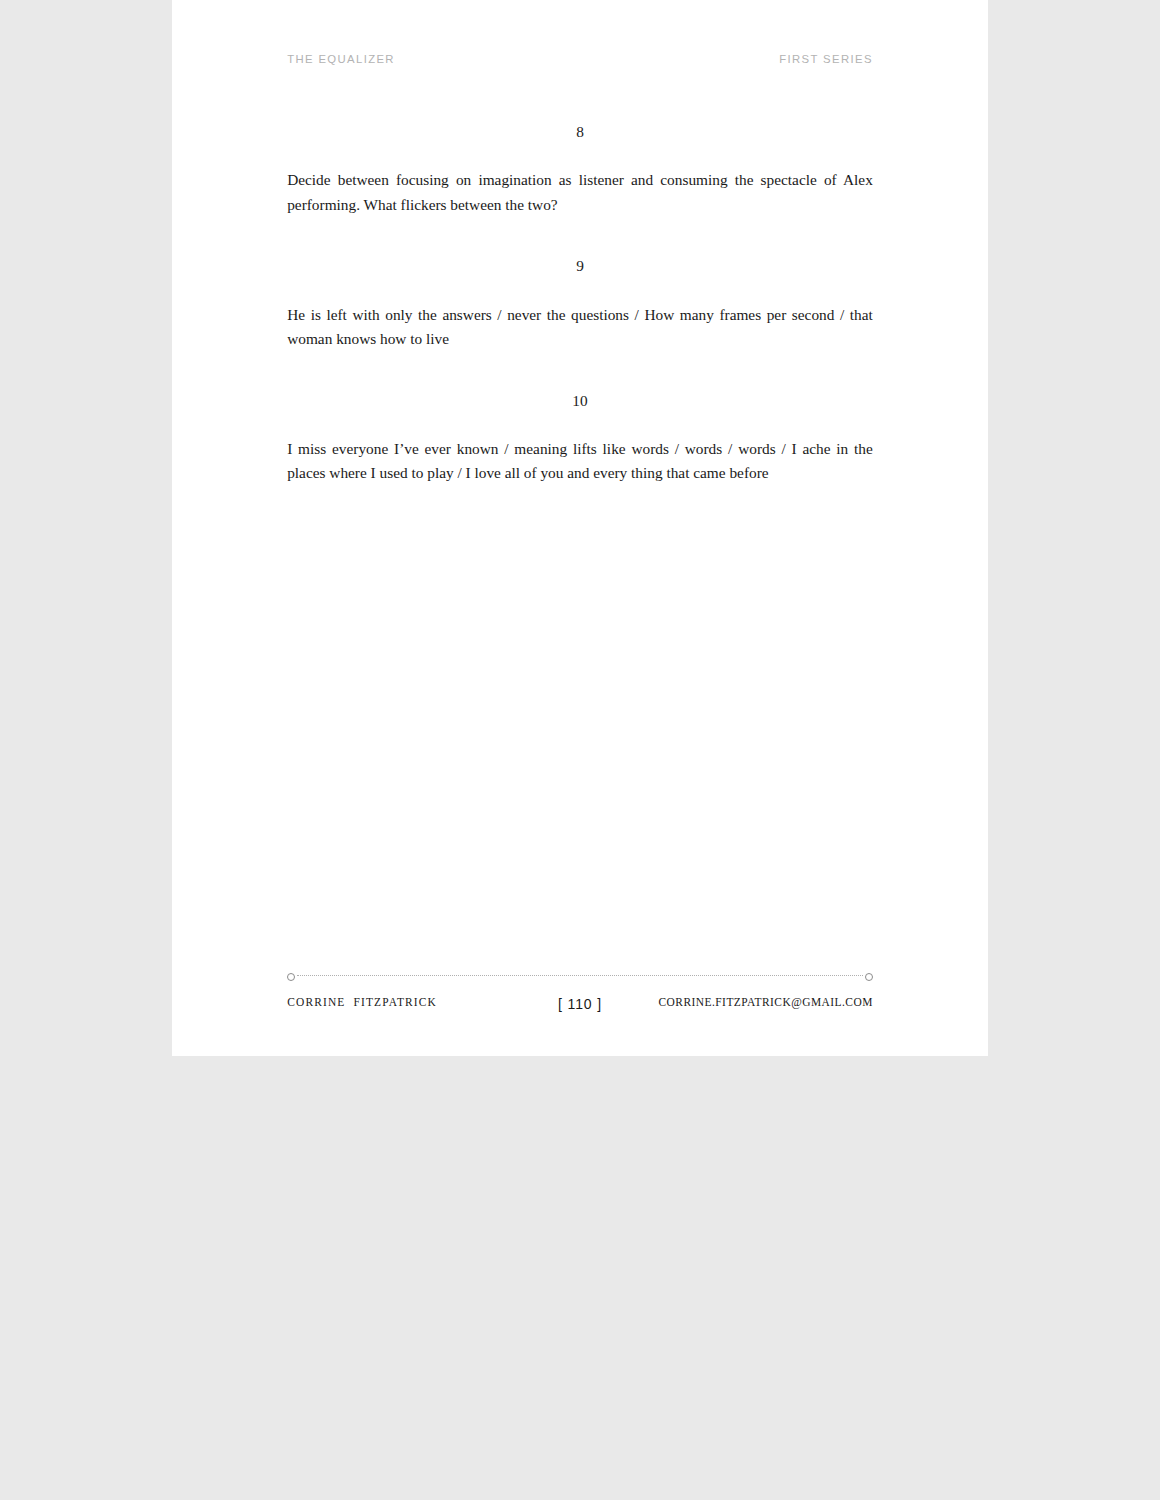The Equalizer First Series
8
Decide between focusing on imagination as listener and consuming the spectacle of Alex performing. What flickers between the two?
9
He is left with only the answers / never the questions / How many frames per second / that woman knows how to live
10
I miss everyone I’ve ever known / meaning lifts like words / words / words / I ache in the places where I used to play / I love all of you and every thing that came before
Corrine Fitzpatrick [ 110 ] corrine.fitzpatrick@gmail.com